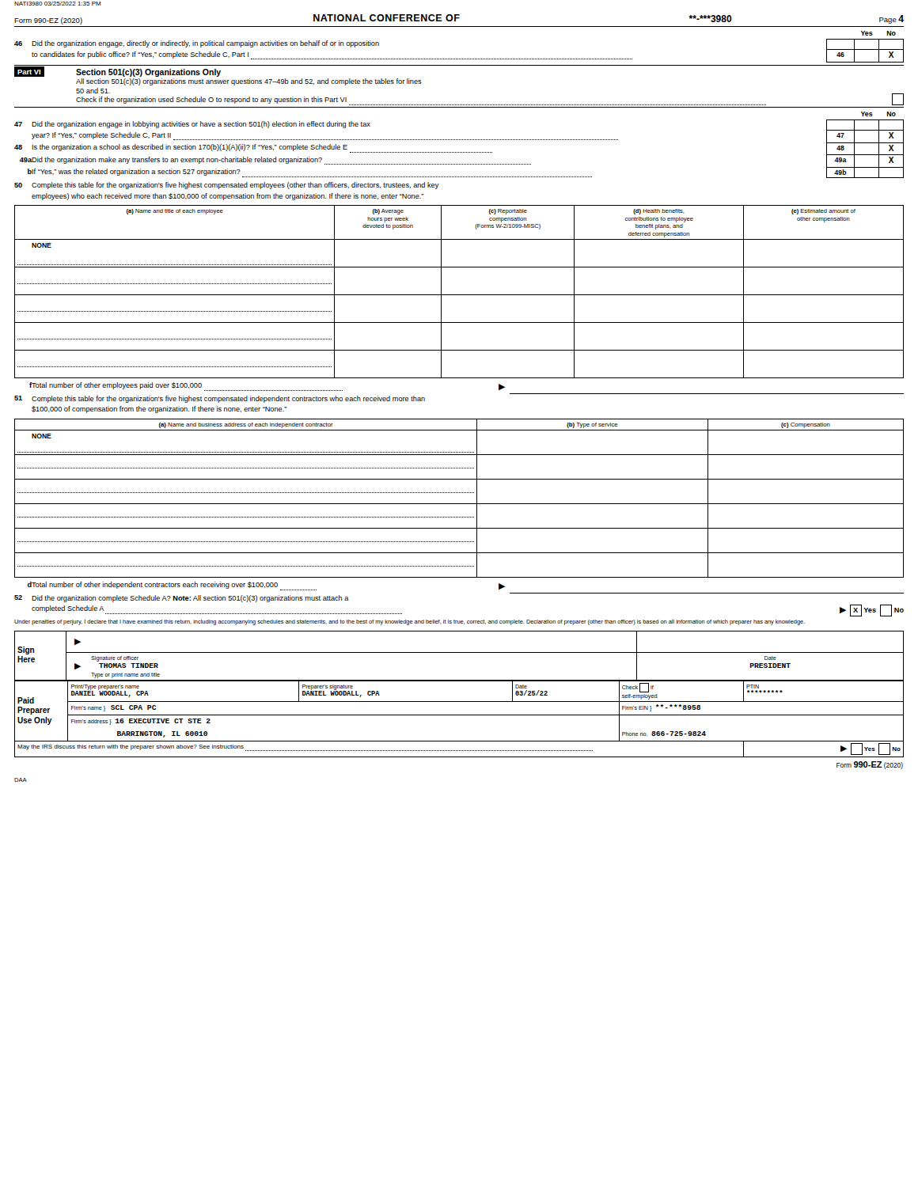NATI3980 03/25/2022 1:35 PM
| Form 990-EZ (2020) | NATIONAL CONFERENCE OF | **-***3980 | Page 4 |
| | | | Yes | No |
| 46 | Did the organization engage, directly or indirectly, in political campaign activities on behalf of or in opposition | | | |
| | to candidates for public office? If “Yes,” complete Schedule C, Part I | 46 | | X |
| Part VI | Section 501(c)(3) Organizations Only All section 501(c)(3) organizations must answer questions 47–49b and 52, and complete the tables for lines 50 and 51. Check if the organization used Schedule O to respond to any question in this Part VI | |
| | | | Yes | No |
| 47 | Did the organization engage in lobbying activities or have a section 501(h) election in effect during the tax | | | |
| | year? If “Yes,” complete Schedule C, Part II | 47 | | X |
| 48 | Is the organization a school as described in section 170(b)(1)(A)(ii)? If “Yes,” complete Schedule E | 48 | | X |
| 49a | Did the organization make any transfers to an exempt non-charitable related organization? | 49a | | X |
| b | If “Yes,” was the related organization a section 527 organization? | 49b | | |
| 50 | Complete this table for the organization's five highest compensated employees (other than officers, directors, trustees, and key |
| | employees) who each received more than $100,000 of compensation from the organization. If there is none, enter “None.” |
| (a) Name and title of each employee | (b) Average hours per week devoted to position | (c) Reportable compensation (Forms W-2/1099-MISC) | (d) Health benefits, contributions to employee benefit plans, and deferred compensation | (e) Estimated amount of other compensation |
| --- | --- | --- | --- | --- |
| NONE | | | | |
| f | Total number of other employees paid over $100,000 | ▶ | |
| 51 | Complete this table for the organization's five highest compensated independent contractors who each received more than |
| | $100,000 of compensation from the organization. If there is none, enter “None.” |
| (a) Name and business address of each independent contractor | (b) Type of service | (c) Compensation |
| --- | --- | --- |
| NONE | | |
| d | Total number of other independent contractors each receiving over $100,000 | ▶ | |
| 52 | Did the organization complete Schedule A? Note: All section 501(c)(3) organizations must attach a |
| | completed Schedule A | ▶ X Yes No |
Under penalties of perjury, I declare that I have examined this return, including accompanying schedules and statements, and to the best of my knowledge and belief, it is true, correct, and complete. Declaration of preparer (other than officer) is based on all information of which preparer has any knowledge.
| Sign Here | ▶ | | |
| ▶ | Signature of officer THOMAS TINDER Type or print name and title | Date PRESIDENT |
| Paid Preparer Use Only | Print/Type preparer's name DANIEL WOODALL, CPA | Preparer's signature DANIEL WOODALL, CPA | Date 03/25/22 | Check if self-employed | PTIN ********* |
| Firm's name } SCL CPA PC | Firm's EIN } **-***8958 |
| Firm's address } 16 EXECUTIVE CT STE 2 | |
| BARRINGTON, IL 60010 | Phone no. 866-725-9824 |
| May the IRS discuss this return with the preparer shown above? See instructions | ▶ Yes No |
| | Form 990-EZ (2020) |
DAA